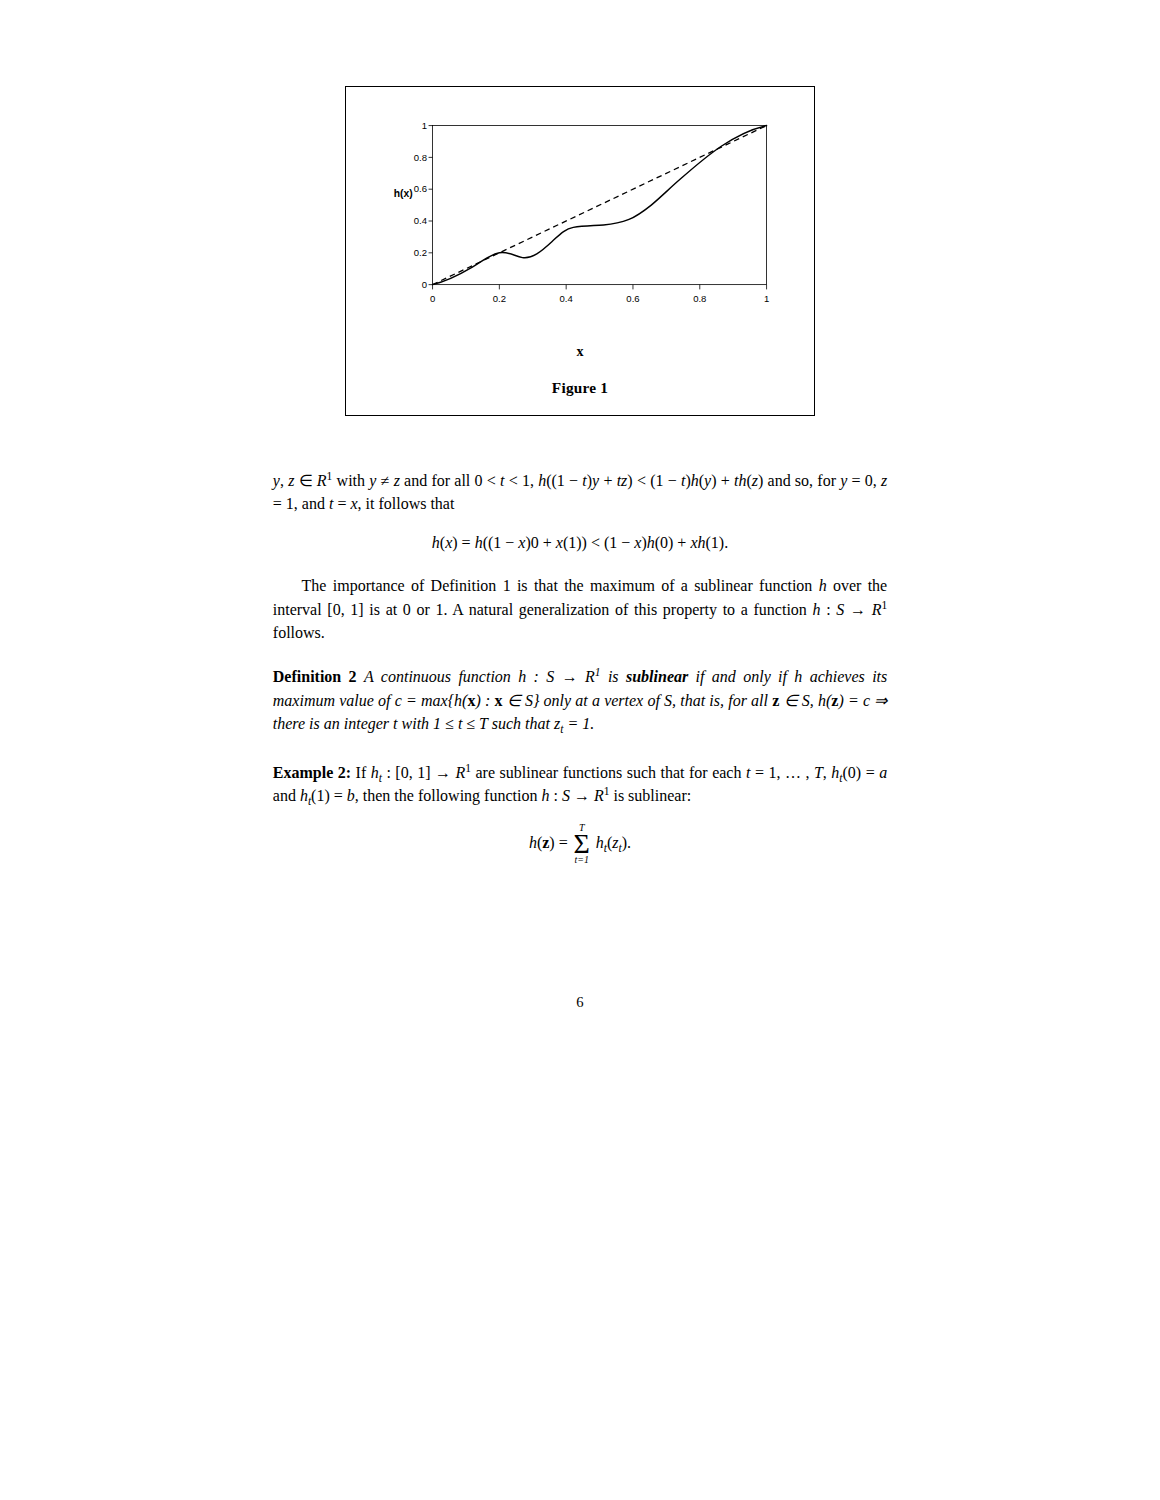1 0.8 0.6 0.4 0.2 0 0 0.2 0.4 0.6 0.8 1 h(x)
x
Figure 1
y, z ∈ R1 with y ≠ z and for all 0 < t < 1, h((1 − t)y + tz) < (1 − t)h(y) + th(z) and so, for y = 0, z = 1, and t = x, it follows that
h(x) = h((1 − x)0 + x(1)) < (1 − x)h(0) + xh(1).
The importance of Definition 1 is that the maximum of a sublinear function h over the interval [0, 1] is at 0 or 1. A natural generalization of this property to a function h : S → R1 follows.
Definition 2 A continuous function h : S → R1 is sublinear if and only if h achieves its maximum value of c = max{h(x) : x ∈ S} only at a vertex of S, that is, for all z ∈ S, h(z) = c ⇒ there is an integer t with 1 ≤ t ≤ T such that zt = 1.
Example 2: If ht : [0, 1] → R1 are sublinear functions such that for each t = 1, … , T, ht(0) = a and ht(1) = b, then the following function h : S → R1 is sublinear:
h(z) = T Σ t=1 ht(zt).
6